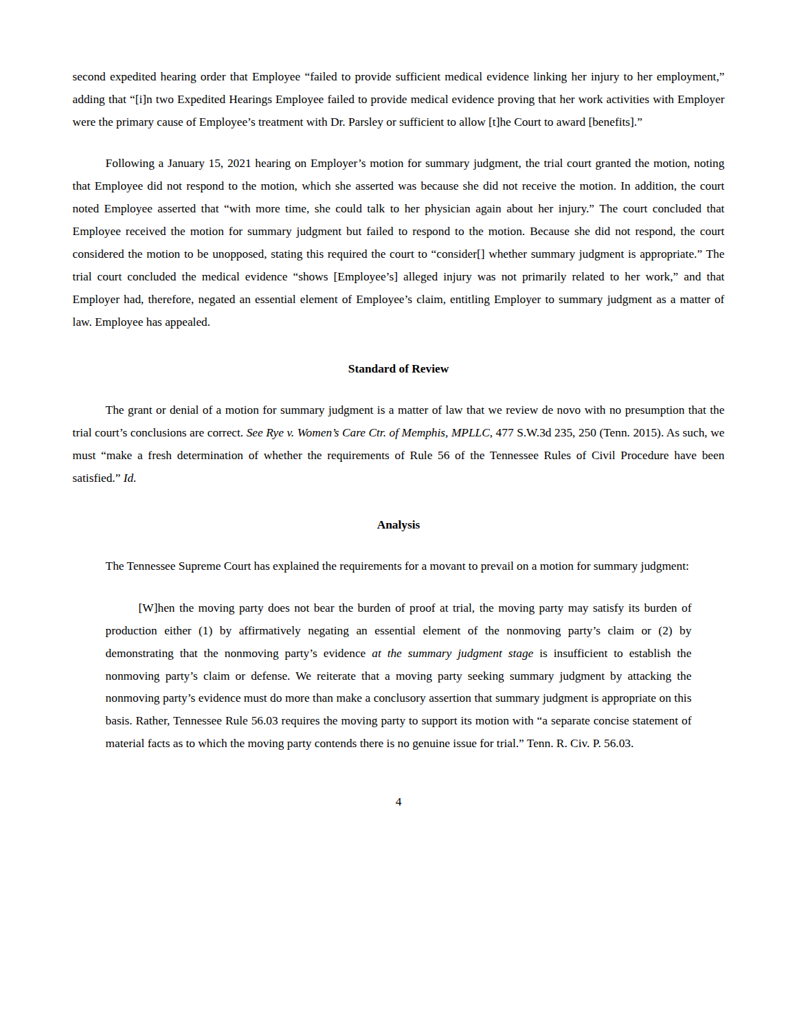second expedited hearing order that Employee “failed to provide sufficient medical evidence linking her injury to her employment,” adding that “[i]n two Expedited Hearings Employee failed to provide medical evidence proving that her work activities with Employer were the primary cause of Employee’s treatment with Dr. Parsley or sufficient to allow [t]he Court to award [benefits].”
Following a January 15, 2021 hearing on Employer’s motion for summary judgment, the trial court granted the motion, noting that Employee did not respond to the motion, which she asserted was because she did not receive the motion. In addition, the court noted Employee asserted that “with more time, she could talk to her physician again about her injury.” The court concluded that Employee received the motion for summary judgment but failed to respond to the motion. Because she did not respond, the court considered the motion to be unopposed, stating this required the court to “consider[] whether summary judgment is appropriate.” The trial court concluded the medical evidence “shows [Employee’s] alleged injury was not primarily related to her work,” and that Employer had, therefore, negated an essential element of Employee’s claim, entitling Employer to summary judgment as a matter of law. Employee has appealed.
Standard of Review
The grant or denial of a motion for summary judgment is a matter of law that we review de novo with no presumption that the trial court’s conclusions are correct. See Rye v. Women’s Care Ctr. of Memphis, MPLLC, 477 S.W.3d 235, 250 (Tenn. 2015). As such, we must “make a fresh determination of whether the requirements of Rule 56 of the Tennessee Rules of Civil Procedure have been satisfied.” Id.
Analysis
The Tennessee Supreme Court has explained the requirements for a movant to prevail on a motion for summary judgment:
[W]hen the moving party does not bear the burden of proof at trial, the moving party may satisfy its burden of production either (1) by affirmatively negating an essential element of the nonmoving party’s claim or (2) by demonstrating that the nonmoving party’s evidence at the summary judgment stage is insufficient to establish the nonmoving party’s claim or defense. We reiterate that a moving party seeking summary judgment by attacking the nonmoving party’s evidence must do more than make a conclusory assertion that summary judgment is appropriate on this basis. Rather, Tennessee Rule 56.03 requires the moving party to support its motion with “a separate concise statement of material facts as to which the moving party contends there is no genuine issue for trial.” Tenn. R. Civ. P. 56.03.
4